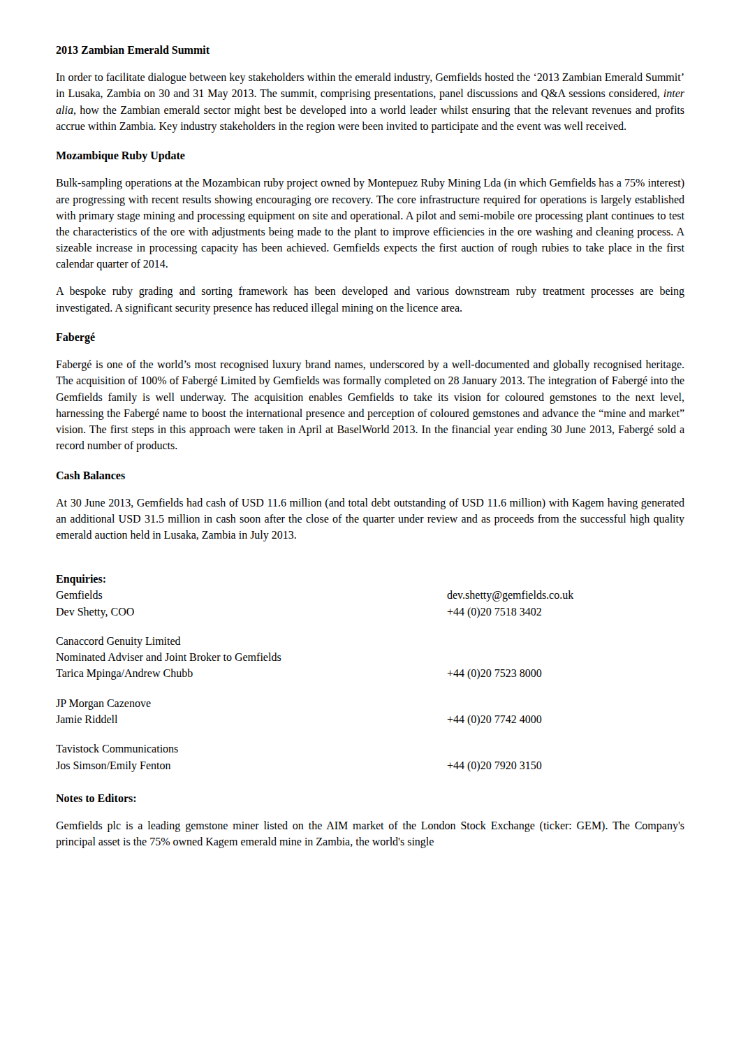2013 Zambian Emerald Summit
In order to facilitate dialogue between key stakeholders within the emerald industry, Gemfields hosted the ‘2013 Zambian Emerald Summit’ in Lusaka, Zambia on 30 and 31 May 2013. The summit, comprising presentations, panel discussions and Q&A sessions considered, inter alia, how the Zambian emerald sector might best be developed into a world leader whilst ensuring that the relevant revenues and profits accrue within Zambia. Key industry stakeholders in the region were been invited to participate and the event was well received.
Mozambique Ruby Update
Bulk-sampling operations at the Mozambican ruby project owned by Montepuez Ruby Mining Lda (in which Gemfields has a 75% interest) are progressing with recent results showing encouraging ore recovery. The core infrastructure required for operations is largely established with primary stage mining and processing equipment on site and operational. A pilot and semi-mobile ore processing plant continues to test the characteristics of the ore with adjustments being made to the plant to improve efficiencies in the ore washing and cleaning process. A sizeable increase in processing capacity has been achieved. Gemfields expects the first auction of rough rubies to take place in the first calendar quarter of 2014.
A bespoke ruby grading and sorting framework has been developed and various downstream ruby treatment processes are being investigated. A significant security presence has reduced illegal mining on the licence area.
Fabergé
Fabergé is one of the world’s most recognised luxury brand names, underscored by a well-documented and globally recognised heritage. The acquisition of 100% of Fabergé Limited by Gemfields was formally completed on 28 January 2013. The integration of Fabergé into the Gemfields family is well underway. The acquisition enables Gemfields to take its vision for coloured gemstones to the next level, harnessing the Fabergé name to boost the international presence and perception of coloured gemstones and advance the “mine and market” vision. The first steps in this approach were taken in April at BaselWorld 2013. In the financial year ending 30 June 2013, Fabergé sold a record number of products.
Cash Balances
At 30 June 2013, Gemfields had cash of USD 11.6 million (and total debt outstanding of USD 11.6 million) with Kagem having generated an additional USD 31.5 million in cash soon after the close of the quarter under review and as proceeds from the successful high quality emerald auction held in Lusaka, Zambia in July 2013.
Enquiries:
| Gemfields | dev.shetty@gemfields.co.uk |
| Dev Shetty, COO | +44 (0)20 7518 3402 |
| Canaccord Genuity Limited | |
| Nominated Adviser and Joint Broker to Gemfields | |
| Tarica Mpinga/Andrew Chubb | +44 (0)20 7523 8000 |
| JP Morgan Cazenove | |
| Jamie Riddell | +44 (0)20 7742 4000 |
| Tavistock Communications | |
| Jos Simson/Emily Fenton | +44 (0)20 7920 3150 |
Notes to Editors:
Gemfields plc is a leading gemstone miner listed on the AIM market of the London Stock Exchange (ticker: GEM). The Company's principal asset is the 75% owned Kagem emerald mine in Zambia, the world's single